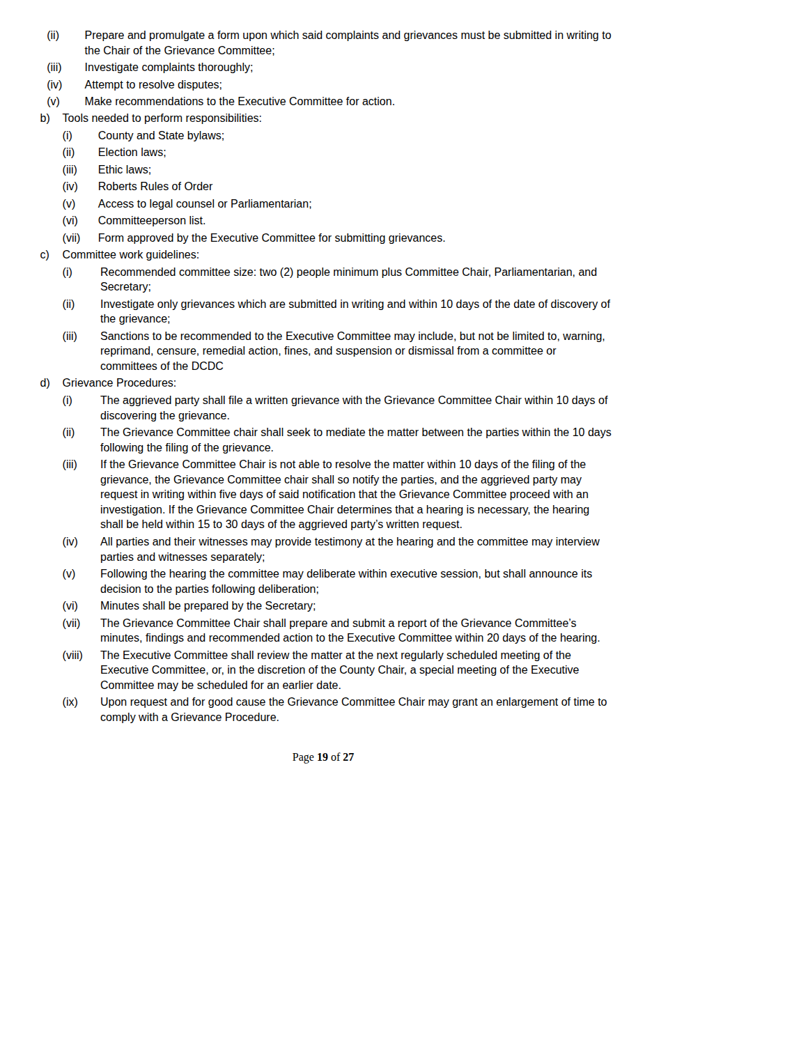(ii) Prepare and promulgate a form upon which said complaints and grievances must be submitted in writing to the Chair of the Grievance Committee;
(iii) Investigate complaints thoroughly;
(iv) Attempt to resolve disputes;
(v) Make recommendations to the Executive Committee for action.
b) Tools needed to perform responsibilities:
(i) County and State bylaws;
(ii) Election laws;
(iii) Ethic laws;
(iv) Roberts Rules of Order
(v) Access to legal counsel or Parliamentarian;
(vi) Committeeperson list.
(vii) Form approved by the Executive Committee for submitting grievances.
c) Committee work guidelines:
(i) Recommended committee size: two (2) people minimum plus Committee Chair, Parliamentarian, and Secretary;
(ii) Investigate only grievances which are submitted in writing and within 10 days of the date of discovery of the grievance;
(iii) Sanctions to be recommended to the Executive Committee may include, but not be limited to, warning, reprimand, censure, remedial action, fines, and suspension or dismissal from a committee or committees of the DCDC
d) Grievance Procedures:
(i) The aggrieved party shall file a written grievance with the Grievance Committee Chair within 10 days of discovering the grievance.
(ii) The Grievance Committee chair shall seek to mediate the matter between the parties within the 10 days following the filing of the grievance.
(iii) If the Grievance Committee Chair is not able to resolve the matter within 10 days of the filing of the grievance, the Grievance Committee chair shall so notify the parties, and the aggrieved party may request in writing within five days of said notification that the Grievance Committee proceed with an investigation. If the Grievance Committee Chair determines that a hearing is necessary, the hearing shall be held within 15 to 30 days of the aggrieved party’s written request.
(iv) All parties and their witnesses may provide testimony at the hearing and the committee may interview parties and witnesses separately;
(v) Following the hearing the committee may deliberate within executive session, but shall announce its decision to the parties following deliberation;
(vi) Minutes shall be prepared by the Secretary;
(vii) The Grievance Committee Chair shall prepare and submit a report of the Grievance Committee’s minutes, findings and recommended action to the Executive Committee within 20 days of the hearing.
(viii) The Executive Committee shall review the matter at the next regularly scheduled meeting of the Executive Committee, or, in the discretion of the County Chair, a special meeting of the Executive Committee may be scheduled for an earlier date.
(ix) Upon request and for good cause the Grievance Committee Chair may grant an enlargement of time to comply with a Grievance Procedure.
Page 19 of 27